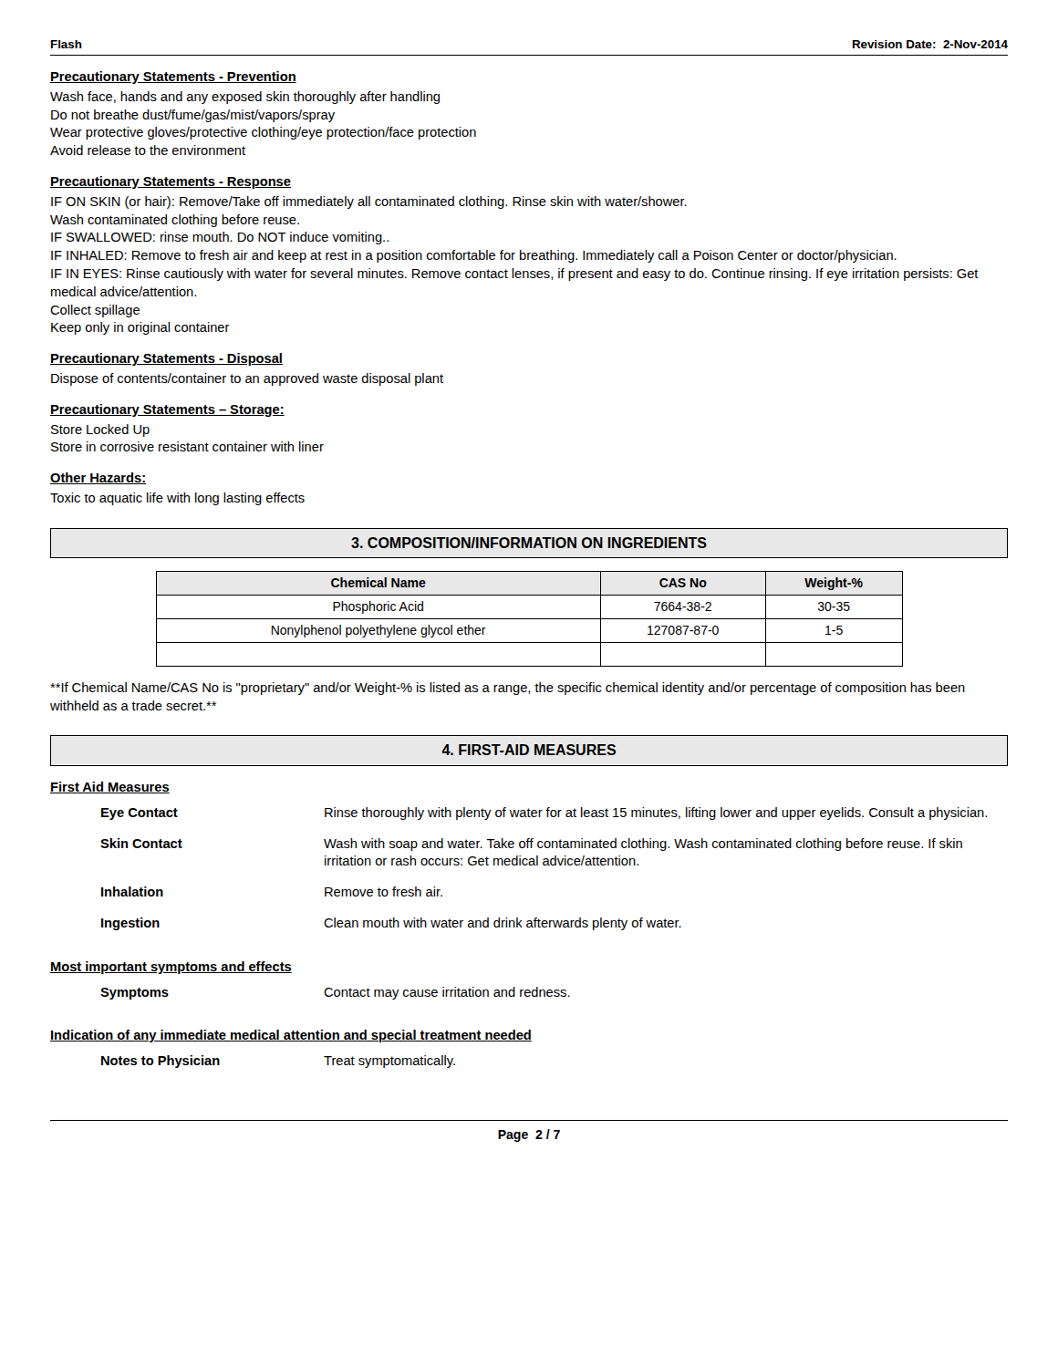Flash Revision Date: 2-Nov-2014
Precautionary Statements - Prevention
Wash face, hands and any exposed skin thoroughly after handling
Do not breathe dust/fume/gas/mist/vapors/spray
Wear protective gloves/protective clothing/eye protection/face protection
Avoid release to the environment
Precautionary Statements - Response
IF ON SKIN (or hair): Remove/Take off immediately all contaminated clothing. Rinse skin with water/shower.
Wash contaminated clothing before reuse.
IF SWALLOWED: rinse mouth. Do NOT induce vomiting..
IF INHALED: Remove to fresh air and keep at rest in a position comfortable for breathing. Immediately call a Poison Center or doctor/physician.
IF IN EYES: Rinse cautiously with water for several minutes. Remove contact lenses, if present and easy to do. Continue rinsing. If eye irritation persists: Get medical advice/attention.
Collect spillage
Keep only in original container
Precautionary Statements - Disposal
Dispose of contents/container to an approved waste disposal plant
Precautionary Statements – Storage:
Store Locked Up
Store in corrosive resistant container with liner
Other Hazards:
Toxic to aquatic life with long lasting effects
3. COMPOSITION/INFORMATION ON INGREDIENTS
| Chemical Name | CAS No | Weight-% |
| --- | --- | --- |
| Phosphoric Acid | 7664-38-2 | 30-35 |
| Nonylphenol polyethylene glycol ether | 127087-87-0 | 1-5 |
**If Chemical Name/CAS No is "proprietary" and/or Weight-% is listed as a range, the specific chemical identity and/or percentage of composition has been withheld as a trade secret.**
4. FIRST-AID MEASURES
First Aid Measures
Eye Contact
Rinse thoroughly with plenty of water for at least 15 minutes, lifting lower and upper eyelids. Consult a physician.
Skin Contact
Wash with soap and water. Take off contaminated clothing. Wash contaminated clothing before reuse. If skin irritation or rash occurs: Get medical advice/attention.
Inhalation
Remove to fresh air.
Ingestion
Clean mouth with water and drink afterwards plenty of water.
Most important symptoms and effects
Symptoms
Contact may cause irritation and redness.
Indication of any immediate medical attention and special treatment needed
Notes to Physician
Treat symptomatically.
Page 2 / 7